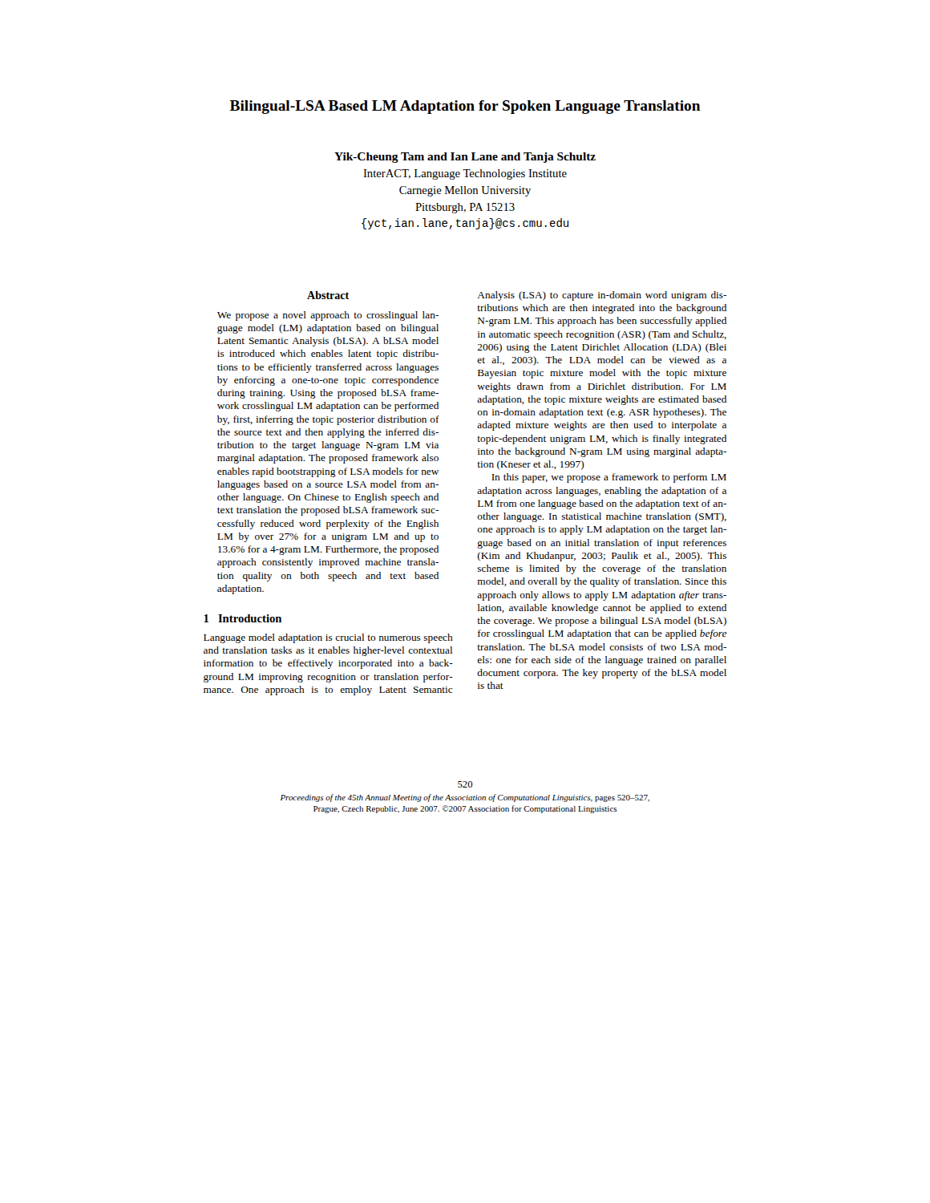Bilingual-LSA Based LM Adaptation for Spoken Language Translation
Yik-Cheung Tam and Ian Lane and Tanja Schultz
InterACT, Language Technologies Institute
Carnegie Mellon University
Pittsburgh, PA 15213
{yct,ian.lane,tanja}@cs.cmu.edu
Abstract
We propose a novel approach to crosslingual language model (LM) adaptation based on bilingual Latent Semantic Analysis (bLSA). A bLSA model is introduced which enables latent topic distributions to be efficiently transferred across languages by enforcing a one-to-one topic correspondence during training. Using the proposed bLSA framework crosslingual LM adaptation can be performed by, first, inferring the topic posterior distribution of the source text and then applying the inferred distribution to the target language N-gram LM via marginal adaptation. The proposed framework also enables rapid bootstrapping of LSA models for new languages based on a source LSA model from another language. On Chinese to English speech and text translation the proposed bLSA framework successfully reduced word perplexity of the English LM by over 27% for a unigram LM and up to 13.6% for a 4-gram LM. Furthermore, the proposed approach consistently improved machine translation quality on both speech and text based adaptation.
1 Introduction
Language model adaptation is crucial to numerous speech and translation tasks as it enables higher-level contextual information to be effectively incorporated into a background LM improving recognition or translation performance. One approach is to employ Latent Semantic Analysis (LSA) to capture in-domain word unigram distributions which are then integrated into the background N-gram LM. This approach has been successfully applied in automatic speech recognition (ASR) (Tam and Schultz, 2006) using the Latent Dirichlet Allocation (LDA) (Blei et al., 2003). The LDA model can be viewed as a Bayesian topic mixture model with the topic mixture weights drawn from a Dirichlet distribution. For LM adaptation, the topic mixture weights are estimated based on in-domain adaptation text (e.g. ASR hypotheses). The adapted mixture weights are then used to interpolate a topic-dependent unigram LM, which is finally integrated into the background N-gram LM using marginal adaptation (Kneser et al., 1997)
In this paper, we propose a framework to perform LM adaptation across languages, enabling the adaptation of a LM from one language based on the adaptation text of another language. In statistical machine translation (SMT), one approach is to apply LM adaptation on the target language based on an initial translation of input references (Kim and Khudanpur, 2003; Paulik et al., 2005). This scheme is limited by the coverage of the translation model, and overall by the quality of translation. Since this approach only allows to apply LM adaptation after translation, available knowledge cannot be applied to extend the coverage. We propose a bilingual LSA model (bLSA) for crosslingual LM adaptation that can be applied before translation. The bLSA model consists of two LSA models: one for each side of the language trained on parallel document corpora. The key property of the bLSA model is that
520
Proceedings of the 45th Annual Meeting of the Association of Computational Linguistics, pages 520–527,
Prague, Czech Republic, June 2007. ©2007 Association for Computational Linguistics